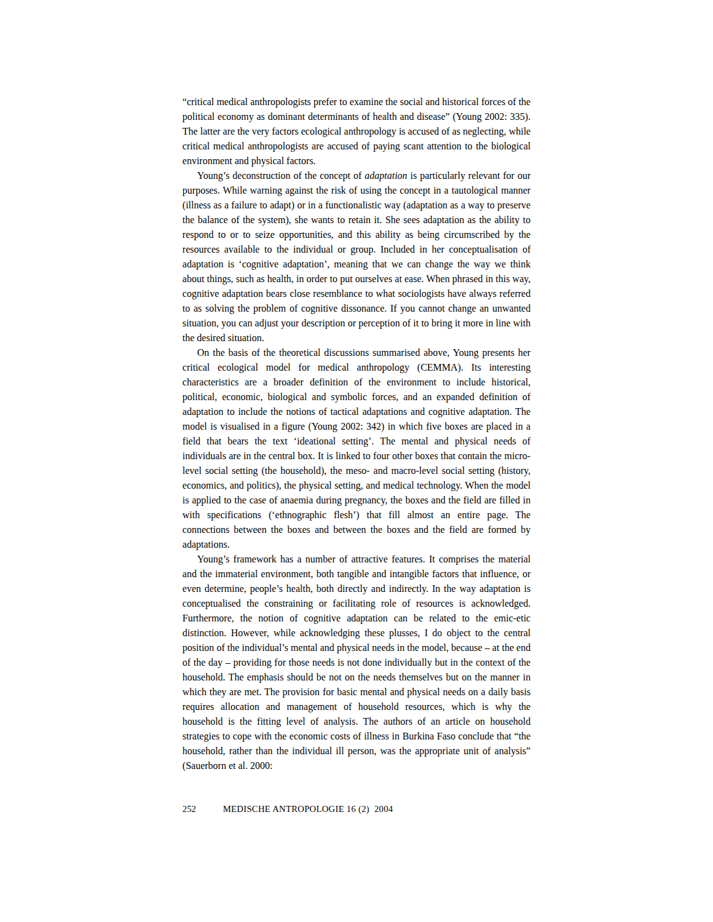“critical medical anthropologists prefer to examine the social and historical forces of the political economy as dominant determinants of health and disease” (Young 2002: 335). The latter are the very factors ecological anthropology is accused of as neglecting, while critical medical anthropologists are accused of paying scant attention to the biological environment and physical factors.
Young’s deconstruction of the concept of adaptation is particularly relevant for our purposes. While warning against the risk of using the concept in a tautological manner (illness as a failure to adapt) or in a functionalistic way (adaptation as a way to preserve the balance of the system), she wants to retain it. She sees adaptation as the ability to respond to or to seize opportunities, and this ability as being circumscribed by the resources available to the individual or group. Included in her conceptualisation of adaptation is ‘cognitive adaptation’, meaning that we can change the way we think about things, such as health, in order to put ourselves at ease. When phrased in this way, cognitive adaptation bears close resemblance to what sociologists have always referred to as solving the problem of cognitive dissonance. If you cannot change an unwanted situation, you can adjust your description or perception of it to bring it more in line with the desired situation.
On the basis of the theoretical discussions summarised above, Young presents her critical ecological model for medical anthropology (CEMMA). Its interesting characteristics are a broader definition of the environment to include historical, political, economic, biological and symbolic forces, and an expanded definition of adaptation to include the notions of tactical adaptations and cognitive adaptation. The model is visualised in a figure (Young 2002: 342) in which five boxes are placed in a field that bears the text ‘ideational setting’. The mental and physical needs of individuals are in the central box. It is linked to four other boxes that contain the micro-level social setting (the household), the meso- and macro-level social setting (history, economics, and politics), the physical setting, and medical technology. When the model is applied to the case of anaemia during pregnancy, the boxes and the field are filled in with specifications (‘ethnographic flesh’) that fill almost an entire page. The connections between the boxes and between the boxes and the field are formed by adaptations.
Young’s framework has a number of attractive features. It comprises the material and the immaterial environment, both tangible and intangible factors that influence, or even determine, people’s health, both directly and indirectly. In the way adaptation is conceptualised the constraining or facilitating role of resources is acknowledged. Furthermore, the notion of cognitive adaptation can be related to the emic-etic distinction. However, while acknowledging these plusses, I do object to the central position of the individual’s mental and physical needs in the model, because – at the end of the day – providing for those needs is not done individually but in the context of the household. The emphasis should be not on the needs themselves but on the manner in which they are met. The provision for basic mental and physical needs on a daily basis requires allocation and management of household resources, which is why the household is the fitting level of analysis. The authors of an article on household strategies to cope with the economic costs of illness in Burkina Faso conclude that “the household, rather than the individual ill person, was the appropriate unit of analysis” (Sauerborn et al. 2000:
252 MEDISCHE ANTROPOLOGIE 16 (2) 2004